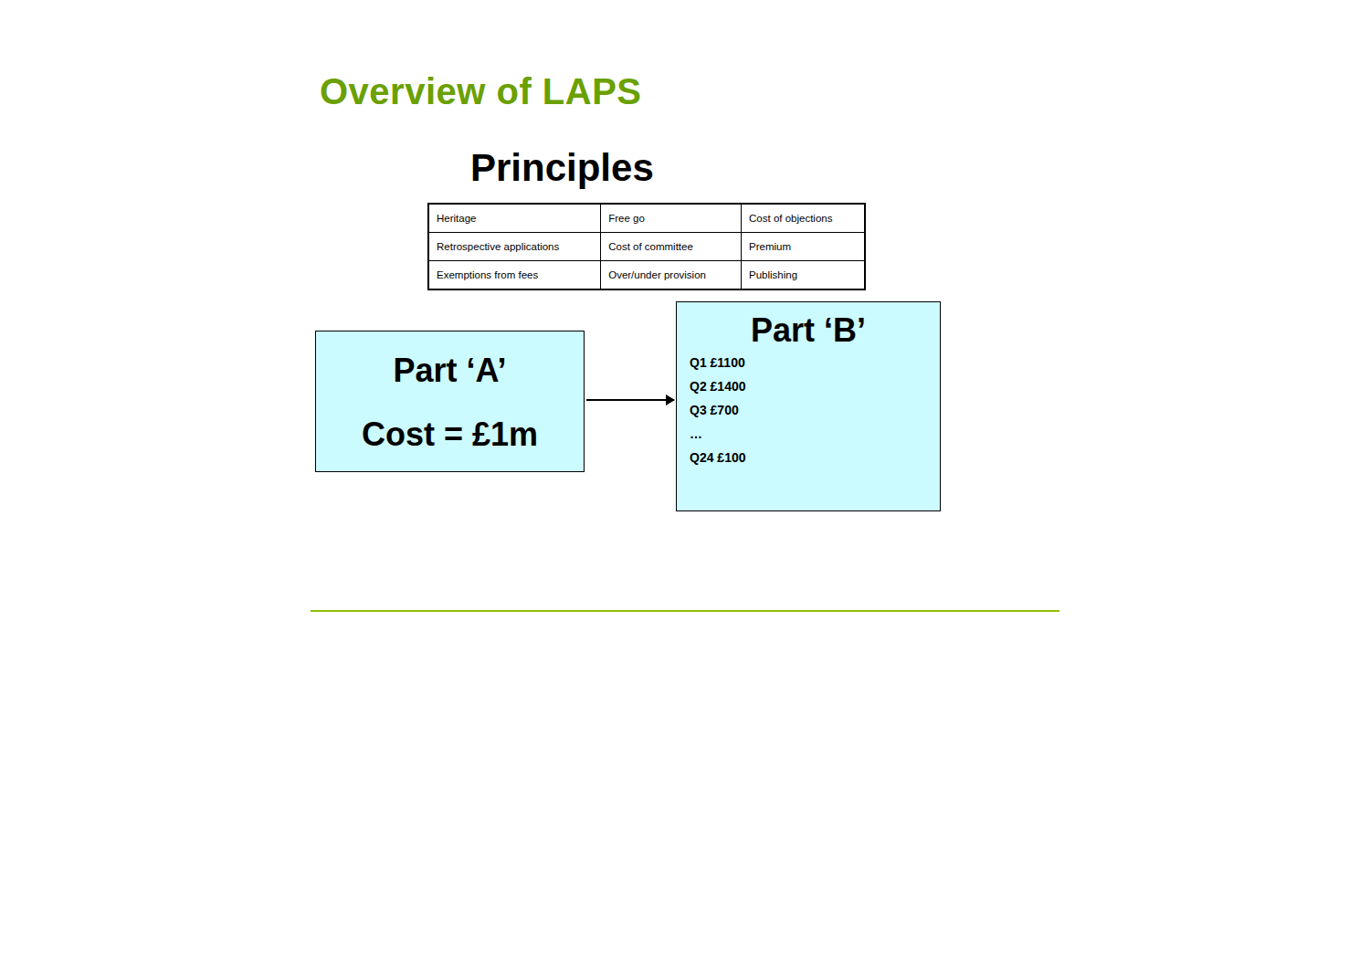Overview of LAPS
Principles
| Heritage | Free go | Cost of objections |
| Retrospective applications | Cost of committee | Premium |
| Exemptions from fees | Over/under provision | Publishing |
Part ‘A’
Cost = £1m
Part ‘B’
Q1 £1100
Q2 £1400
Q3 £700
…
Q24 £100